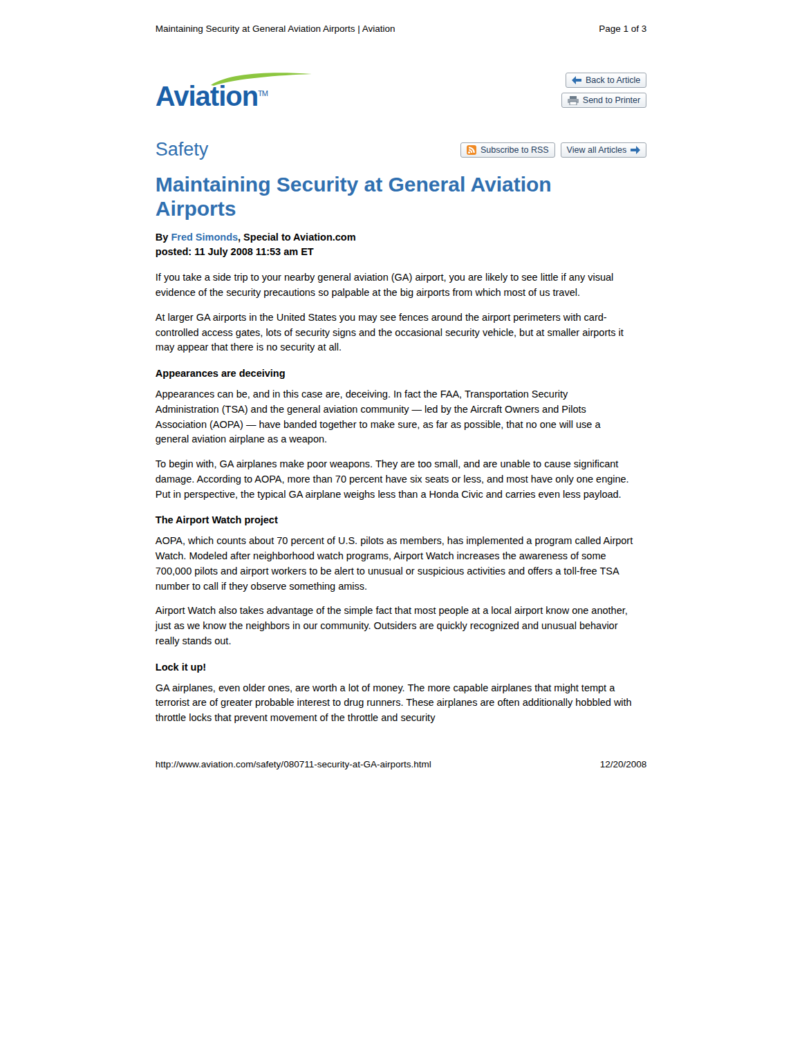Maintaining Security at General Aviation Airports | Aviation
Page 1 of 3
AviationTM
Back to Article Send to Printer
Safety
Subscribe to RSS View all Articles
Maintaining Security at General Aviation Airports
By Fred Simonds, Special to Aviation.com
posted: 11 July 2008 11:53 am ET
If you take a side trip to your nearby general aviation (GA) airport, you are likely to see little if any visual evidence of the security precautions so palpable at the big airports from which most of us travel.
At larger GA airports in the United States you may see fences around the airport perimeters with card-controlled access gates, lots of security signs and the occasional security vehicle, but at smaller airports it may appear that there is no security at all.
Appearances are deceiving
Appearances can be, and in this case are, deceiving. In fact the FAA, Transportation Security Administration (TSA) and the general aviation community — led by the Aircraft Owners and Pilots Association (AOPA) — have banded together to make sure, as far as possible, that no one will use a general aviation airplane as a weapon.
To begin with, GA airplanes make poor weapons. They are too small, and are unable to cause significant damage. According to AOPA, more than 70 percent have six seats or less, and most have only one engine. Put in perspective, the typical GA airplane weighs less than a Honda Civic and carries even less payload.
The Airport Watch project
AOPA, which counts about 70 percent of U.S. pilots as members, has implemented a program called Airport Watch. Modeled after neighborhood watch programs, Airport Watch increases the awareness of some 700,000 pilots and airport workers to be alert to unusual or suspicious activities and offers a toll-free TSA number to call if they observe something amiss.
Airport Watch also takes advantage of the simple fact that most people at a local airport know one another, just as we know the neighbors in our community. Outsiders are quickly recognized and unusual behavior really stands out.
Lock it up!
GA airplanes, even older ones, are worth a lot of money. The more capable airplanes that might tempt a terrorist are of greater probable interest to drug runners. These airplanes are often additionally hobbled with throttle locks that prevent movement of the throttle and security
http://www.aviation.com/safety/080711-security-at-GA-airports.html
12/20/2008